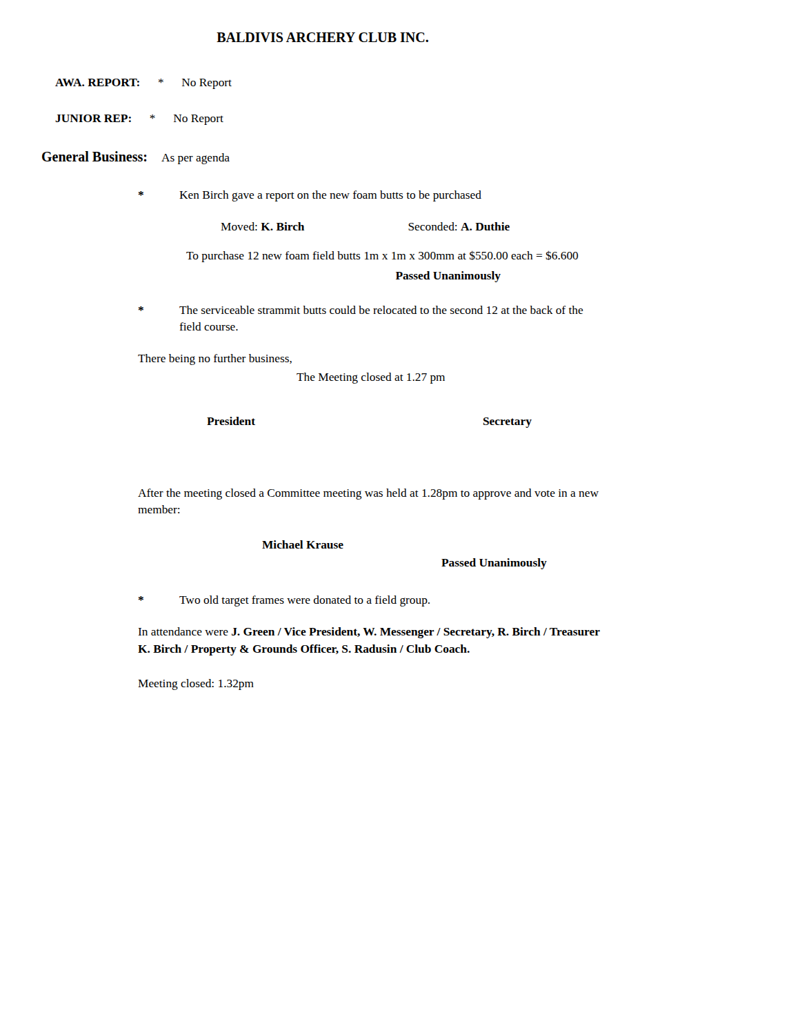BALDIVIS ARCHERY CLUB INC.
AWA. REPORT:*No Report
JUNIOR REP:*No Report
General Business: As per agenda
*Ken Birch gave a report on the new foam butts to be purchased
Moved: K. Birch Seconded: A. Duthie
To purchase 12 new foam field butts 1m x 1m x 300mm at $550.00 each = $6.600
Passed Unanimously
*The serviceable strammit butts could be relocated to the second 12 at the back of the field course.
There being no further business,
The Meeting closed at 1.27 pm
PresidentSecretary
After the meeting closed a Committee meeting was held at 1.28pm to approve and vote in a new member:
Michael Krause
Passed Unanimously
*Two old target frames were donated to a field group.
In attendance were J. Green / Vice President, W. Messenger / Secretary, R. Birch / Treasurer K. Birch / Property & Grounds Officer, S. Radusin / Club Coach.
Meeting closed: 1.32pm